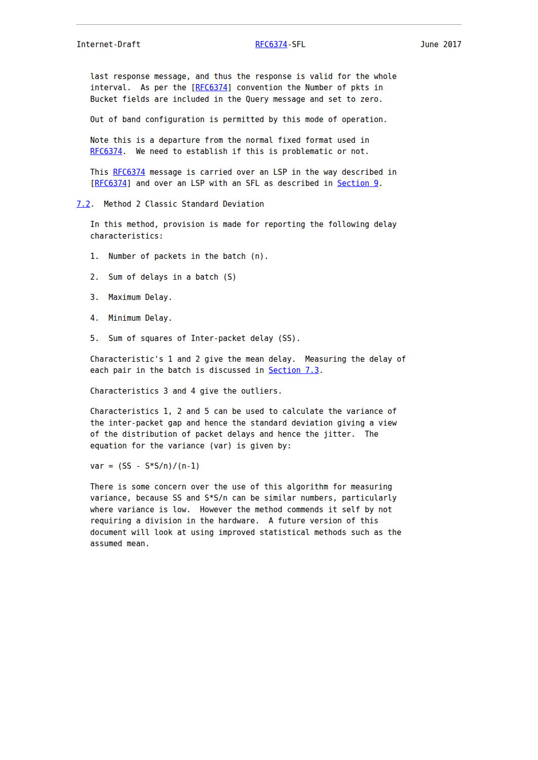Internet-Draft RFC6374-SFL June 2017
last response message, and thus the response is valid for the whole interval. As per the [RFC6374] convention the Number of pkts in Bucket fields are included in the Query message and set to zero.
Out of band configuration is permitted by this mode of operation.
Note this is a departure from the normal fixed format used in RFC6374. We need to establish if this is problematic or not.
This RFC6374 message is carried over an LSP in the way described in [RFC6374] and over an LSP with an SFL as described in Section 9.
7.2. Method 2 Classic Standard Deviation
In this method, provision is made for reporting the following delay characteristics:
1. Number of packets in the batch (n).
2. Sum of delays in a batch (S)
3. Maximum Delay.
4. Minimum Delay.
5. Sum of squares of Inter-packet delay (SS).
Characteristic's 1 and 2 give the mean delay. Measuring the delay of each pair in the batch is discussed in Section 7.3.
Characteristics 3 and 4 give the outliers.
Characteristics 1, 2 and 5 can be used to calculate the variance of the inter-packet gap and hence the standard deviation giving a view of the distribution of packet delays and hence the jitter. The equation for the variance (var) is given by:
var = (SS - S*S/n)/(n-1)
There is some concern over the use of this algorithm for measuring variance, because SS and S*S/n can be similar numbers, particularly where variance is low. However the method commends it self by not requiring a division in the hardware. A future version of this document will look at using improved statistical methods such as the assumed mean.